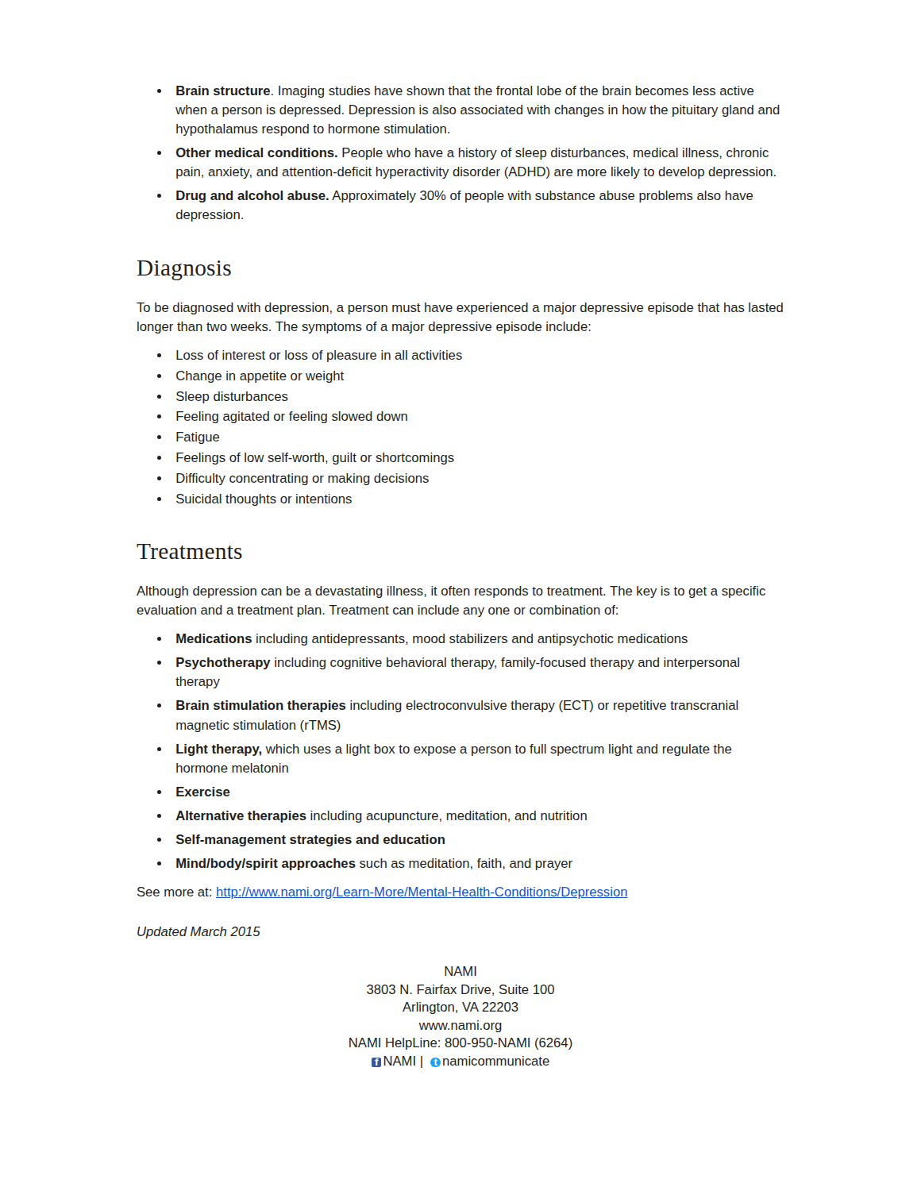Brain structure. Imaging studies have shown that the frontal lobe of the brain becomes less active when a person is depressed. Depression is also associated with changes in how the pituitary gland and hypothalamus respond to hormone stimulation.
Other medical conditions. People who have a history of sleep disturbances, medical illness, chronic pain, anxiety, and attention-deficit hyperactivity disorder (ADHD) are more likely to develop depression.
Drug and alcohol abuse. Approximately 30% of people with substance abuse problems also have depression.
Diagnosis
To be diagnosed with depression, a person must have experienced a major depressive episode that has lasted longer than two weeks. The symptoms of a major depressive episode include:
Loss of interest or loss of pleasure in all activities
Change in appetite or weight
Sleep disturbances
Feeling agitated or feeling slowed down
Fatigue
Feelings of low self-worth, guilt or shortcomings
Difficulty concentrating or making decisions
Suicidal thoughts or intentions
Treatments
Although depression can be a devastating illness, it often responds to treatment. The key is to get a specific evaluation and a treatment plan. Treatment can include any one or combination of:
Medications including antidepressants, mood stabilizers and antipsychotic medications
Psychotherapy including cognitive behavioral therapy, family-focused therapy and interpersonal therapy
Brain stimulation therapies including electroconvulsive therapy (ECT) or repetitive transcranial magnetic stimulation (rTMS)
Light therapy, which uses a light box to expose a person to full spectrum light and regulate the hormone melatonin
Exercise
Alternative therapies including acupuncture, meditation, and nutrition
Self-management strategies and education
Mind/body/spirit approaches such as meditation, faith, and prayer
See more at: http://www.nami.org/Learn-More/Mental-Health-Conditions/Depression
Updated March 2015
NAMI
3803 N. Fairfax Drive, Suite 100
Arlington, VA 22203
www.nami.org
NAMI HelpLine: 800-950-NAMI (6264)
f NAMI | tnamicommunicate